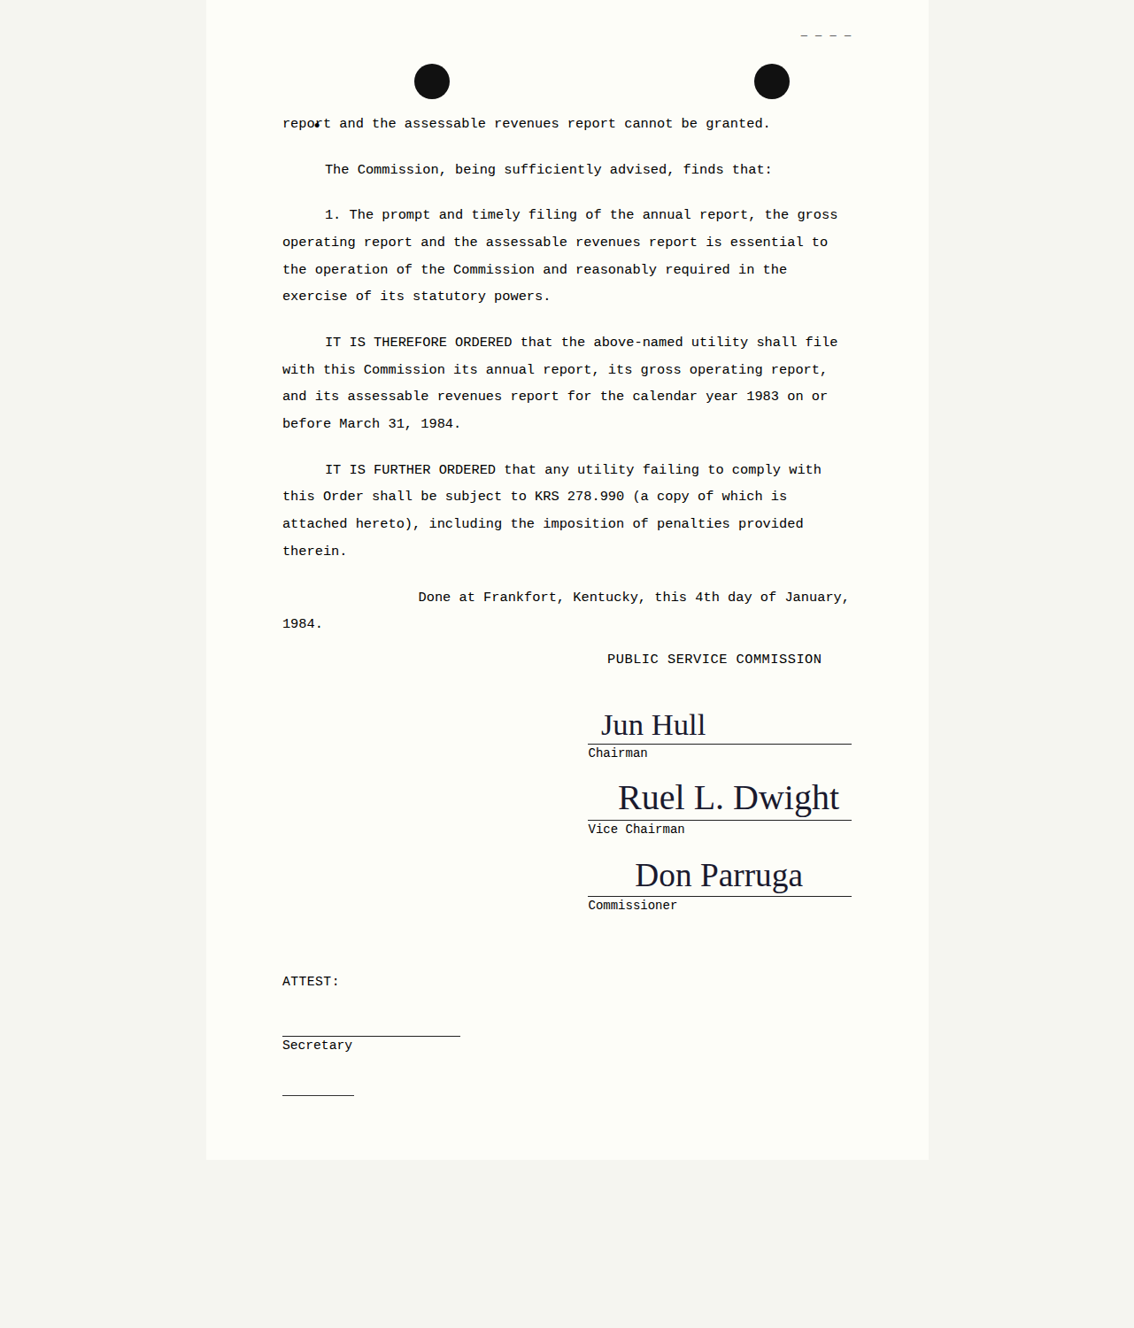— — — —
•
report and the assessable revenues report cannot be granted.
The Commission, being sufficiently advised, finds that:
1. The prompt and timely filing of the annual report, the gross operating report and the assessable revenues report is essential to the operation of the Commission and reasonably required in the exercise of its statutory powers.
IT IS THEREFORE ORDERED that the above-named utility shall file with this Commission its annual report, its gross operating report, and its assessable revenues report for the calendar year 1983 on or before March 31, 1984.
IT IS FURTHER ORDERED that any utility failing to comply with this Order shall be subject to KRS 278.990 (a copy of which is attached hereto), including the imposition of penalties provided therein.
Done at Frankfort, Kentucky, this 4th day of January, 1984.
PUBLIC SERVICE COMMISSION
Jun Hull
Chairman
Ruel L. Dwight
Vice Chairman
Don Parruga
Commissioner
ATTEST:
Secretary